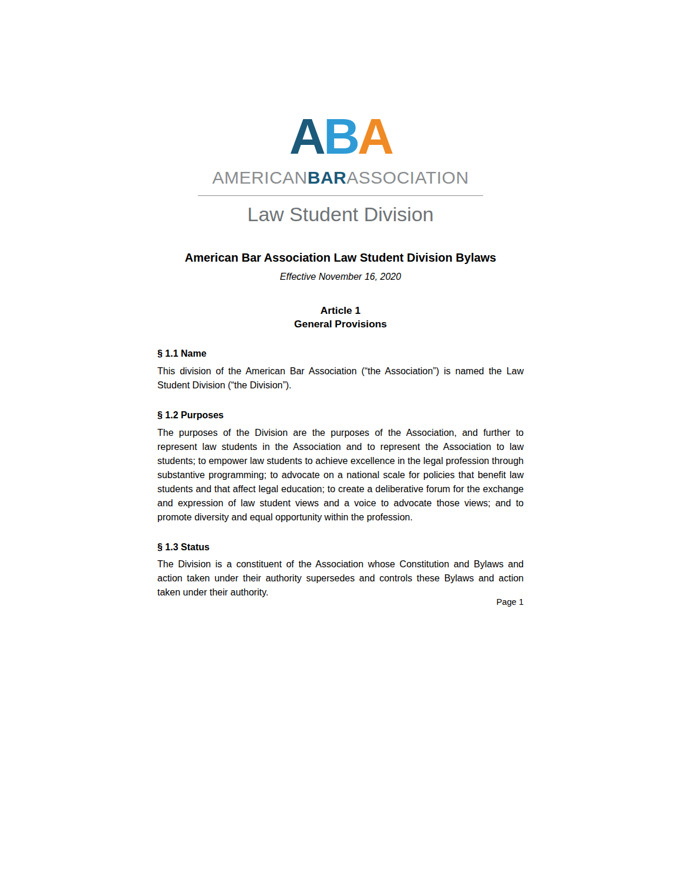ABA
AMERICANBARASSOCIATION
Law Student Division
American Bar Association Law Student Division Bylaws
Effective November 16, 2020
Article 1General Provisions
§ 1.1 Name
This division of the American Bar Association (“the Association”) is named the Law Student Division (“the Division”).
§ 1.2 Purposes
The purposes of the Division are the purposes of the Association, and further to represent law students in the Association and to represent the Association to law students; to empower law students to achieve excellence in the legal profession through substantive programming; to advocate on a national scale for policies that benefit law students and that affect legal education; to create a deliberative forum for the exchange and expression of law student views and a voice to advocate those views; and to promote diversity and equal opportunity within the profession.
§ 1.3 Status
The Division is a constituent of the Association whose Constitution and Bylaws and action taken under their authority supersedes and controls these Bylaws and action taken under their authority.
Page 1